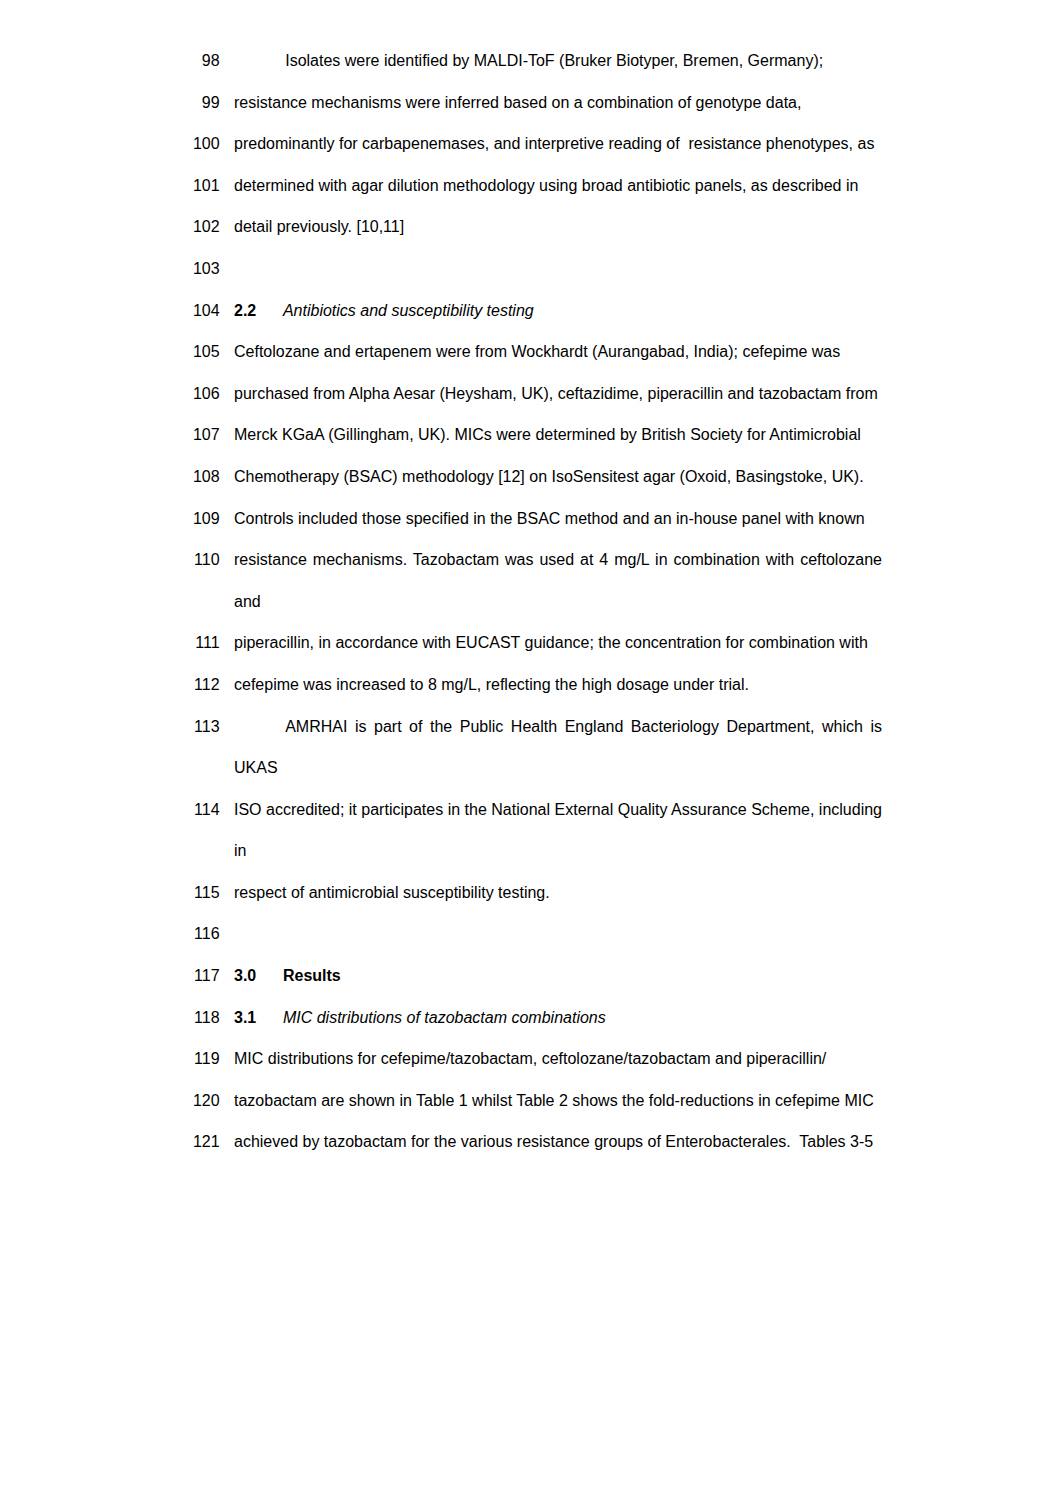Isolates were identified by MALDI-ToF (Bruker Biotyper, Bremen, Germany);
resistance mechanisms were inferred based on a combination of genotype data,
predominantly for carbapenemases, and interpretive reading of resistance phenotypes, as
determined with agar dilution methodology using broad antibiotic panels, as described in
detail previously. [10,11]
2.2 Antibiotics and susceptibility testing
Ceftolozane and ertapenem were from Wockhardt (Aurangabad, India); cefepime was
purchased from Alpha Aesar (Heysham, UK), ceftazidime, piperacillin and tazobactam from
Merck KGaA (Gillingham, UK). MICs were determined by British Society for Antimicrobial
Chemotherapy (BSAC) methodology [12] on IsoSensitest agar (Oxoid, Basingstoke, UK).
Controls included those specified in the BSAC method and an in-house panel with known
resistance mechanisms. Tazobactam was used at 4 mg/L in combination with ceftolozane and
piperacillin, in accordance with EUCAST guidance; the concentration for combination with
cefepime was increased to 8 mg/L, reflecting the high dosage under trial.
AMRHAI is part of the Public Health England Bacteriology Department, which is UKAS
ISO accredited; it participates in the National External Quality Assurance Scheme, including in
respect of antimicrobial susceptibility testing.
3.0 Results
3.1 MIC distributions of tazobactam combinations
MIC distributions for cefepime/tazobactam, ceftolozane/tazobactam and piperacillin/
tazobactam are shown in Table 1 whilst Table 2 shows the fold-reductions in cefepime MIC
achieved by tazobactam for the various resistance groups of Enterobacterales. Tables 3-5